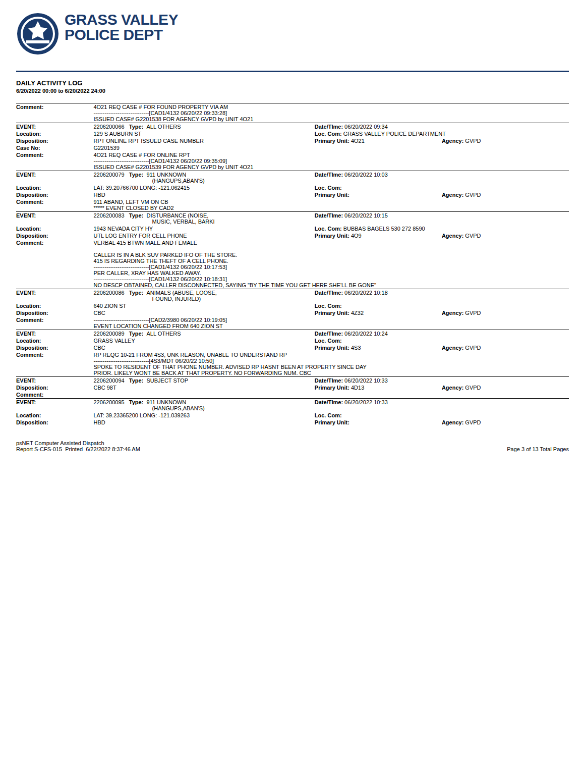GRASS VALLEY
POLICE DEPT
DAILY ACTIVITY LOG
6/20/2022 00:00 to 6/20/2022 24:00
| Comment: | 4O21 REQ CASE # FOR FOUND PROPERTY VIA AM ------------------------------[CAD1/4132 06/20/22 09:33:28] ISSUED CASE# G2201538 FOR AGENCY GVPD by UNIT 4O21 |
| EVENT: | 2206200066 Type: ALL OTHERS | Date/TIme: 06/20/2022 09:34 |
| Location: | 129 S AUBURN ST | Loc. Com: GRASS VALLEY POLICE DEPARTMENT |
| Disposition: | RPT ONLINE RPT ISSUED CASE NUMBER | Primary Unit: 4O21 | Agency: GVPD |
| Case No: | G2201539 |
| Comment: | 4O21 REQ CASE # FOR ONLINE RPT ------------------------------[CAD1/4132 06/20/22 09:35:09] ISSUED CASE# G2201539 FOR AGENCY GVPD by UNIT 4O21 |
| EVENT: | 2206200079 Type: 911 UNKNOWN (HANGUPS,ABAN'S) | Date/TIme: 06/20/2022 10:03 |
| Location: | LAT: 39.20766700 LONG: -121.062415 | Loc. Com: |
| Disposition: | HBD | Primary Unit: | Agency: GVPD |
| Comment: | 911 ABAND, LEFT VM ON CB ***** EVENT CLOSED BY CAD2 |
| EVENT: | 2206200083 Type: DISTURBANCE (NOISE, MUSIC, VERBAL, BARKI | Date/TIme: 06/20/2022 10:15 |
| Location: | 1943 NEVADA CITY HY | Loc. Com: BUBBAS BAGELS 530 272 8590 |
| Disposition: | UTL LOG ENTRY FOR CELL PHONE | Primary Unit: 4O9 | Agency: GVPD |
| Comment: | VERBAL 415 BTWN MALE AND FEMALE CALLER IS IN A BLK SUV PARKED IFO OF THE STORE. 415 IS REGARDING THE THEFT OF A CELL PHONE. ------------------------------[CAD1/4132 06/20/22 10:17:53] PER CALLER, XRAY HAS WALKED AWAY. ------------------------------[CAD1/4132 06/20/22 10:18:31] NO DESCP OBTAINED, CALLER DISCONNECTED, SAYING "BY THE TIME YOU GET HERE SHE'LL BE GONE" |
| EVENT: | 2206200086 Type: ANIMALS (ABUSE, LOOSE, FOUND, INJURED) | Date/TIme: 06/20/2022 10:18 |
| Location: | 640 ZION ST | Loc. Com: |
| Disposition: | CBC | Primary Unit: 4Z32 | Agency: GVPD |
| Comment: | ------------------------------[CAD2/3980 06/20/22 10:19:05] EVENT LOCATION CHANGED FROM 640 ZION ST |
| EVENT: | 2206200089 Type: ALL OTHERS | Date/TIme: 06/20/2022 10:24 |
| Location: | GRASS VALLEY | Loc. Com: |
| Disposition: | CBC | Primary Unit: 4S3 | Agency: GVPD |
| Comment: | RP REQG 10-21 FROM 4S3, UNK REASON, UNABLE TO UNDERSTAND RP ------------------------------[4S3/MDT 06/20/22 10:50] SPOKE TO RESIDENT OF THAT PHONE NUMBER. ADVISED RP HASNT BEEN AT PROPERTY SINCE DAY PRIOR. LIKELY WONT BE BACK AT THAT PROPERTY. NO FORWARDING NUM. CBC |
| EVENT: | 2206200094 Type: SUBJECT STOP | Date/TIme: 06/20/2022 10:33 |
| Disposition: | CBC 98T | Primary Unit: 4D13 | Agency: GVPD |
| Comment: | |
| EVENT: | 2206200095 Type: 911 UNKNOWN (HANGUPS,ABAN'S) | Date/TIme: 06/20/2022 10:33 |
| Location: | LAT: 39.23365200 LONG: -121.039263 | Loc. Com: |
| Disposition: | HBD | Primary Unit: | Agency: GVPD |
psNET Computer Assisted Dispatch
Report S-CFS-015 Printed 6/22/2022 8:37:46 AM
Page 3 of 13 Total Pages